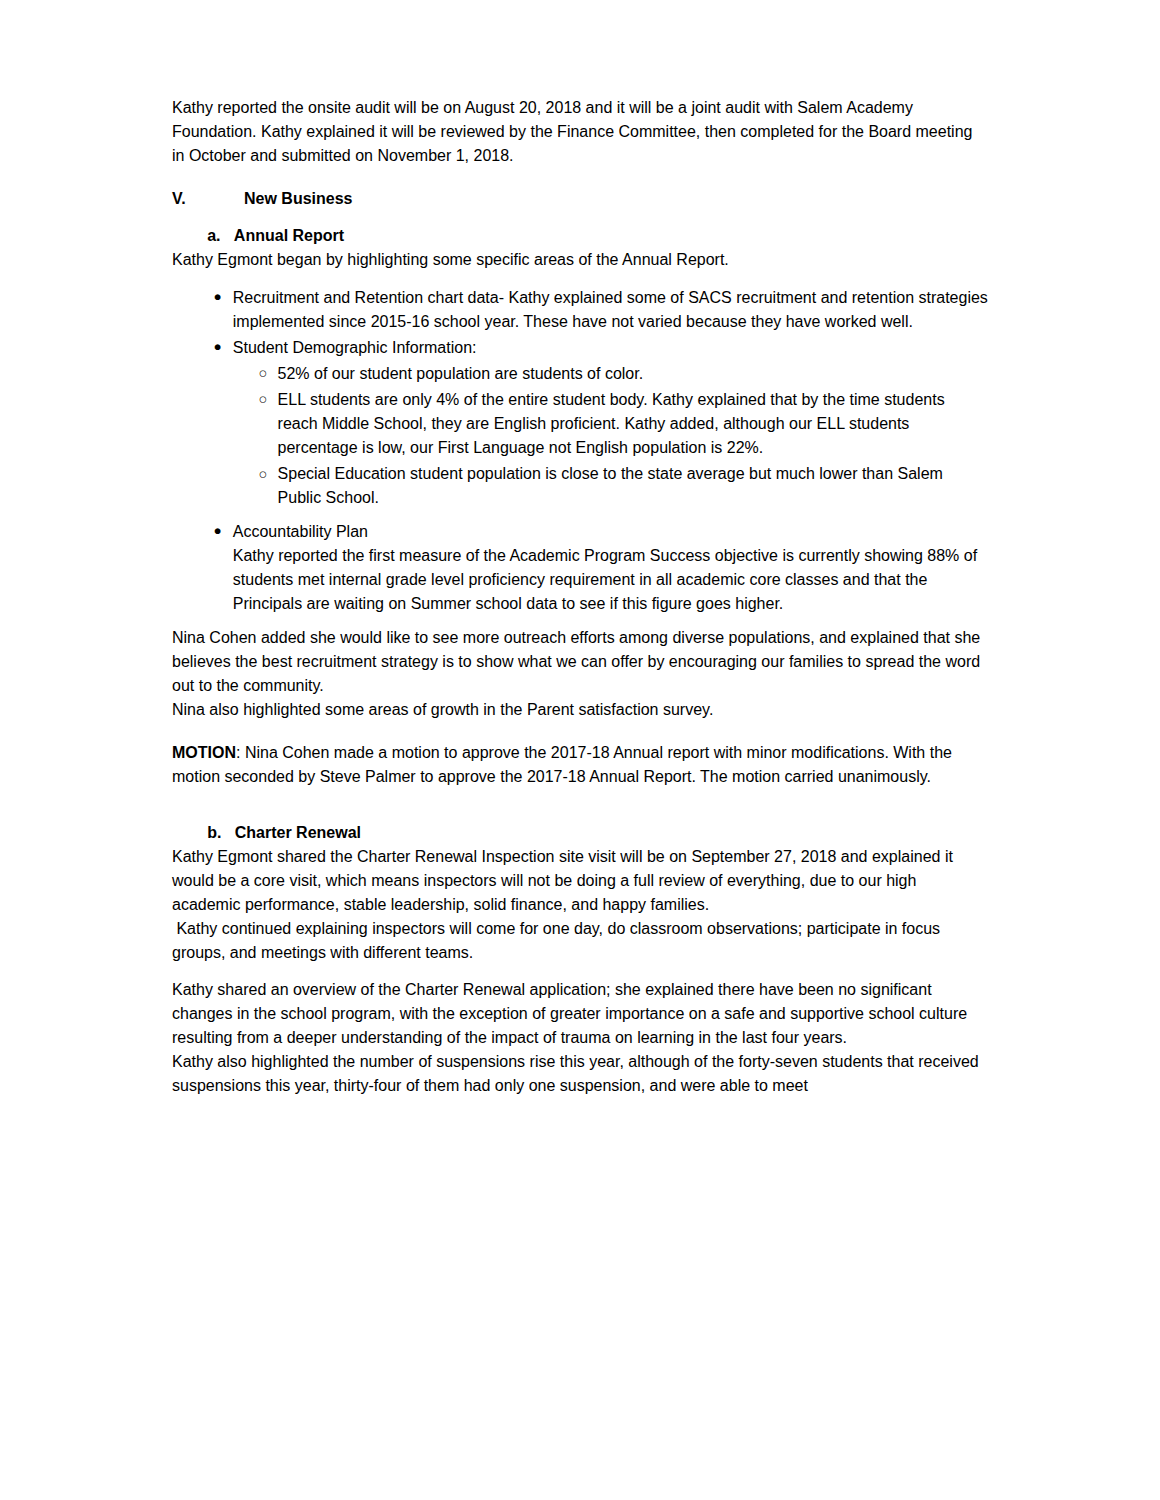Kathy reported the onsite audit will be on August 20, 2018 and it will be a joint audit with Salem Academy Foundation. Kathy explained it will be reviewed by the Finance Committee, then completed for the Board meeting in October and submitted on November 1, 2018.
V. New Business
a. Annual Report
Kathy Egmont began by highlighting some specific areas of the Annual Report.
Recruitment and Retention chart data- Kathy explained some of SACS recruitment and retention strategies implemented since 2015-16 school year. These have not varied because they have worked well.
Student Demographic Information:
52% of our student population are students of color.
ELL students are only 4% of the entire student body. Kathy explained that by the time students reach Middle School, they are English proficient. Kathy added, although our ELL students percentage is low, our First Language not English population is 22%.
Special Education student population is close to the state average but much lower than Salem Public School.
Accountability Plan
Kathy reported the first measure of the Academic Program Success objective is currently showing 88% of students met internal grade level proficiency requirement in all academic core classes and that the Principals are waiting on Summer school data to see if this figure goes higher.
Nina Cohen added she would like to see more outreach efforts among diverse populations, and explained that she believes the best recruitment strategy is to show what we can offer by encouraging our families to spread the word out to the community.
Nina also highlighted some areas of growth in the Parent satisfaction survey.
MOTION: Nina Cohen made a motion to approve the 2017-18 Annual report with minor modifications. With the motion seconded by Steve Palmer to approve the 2017-18 Annual Report. The motion carried unanimously.
b. Charter Renewal
Kathy Egmont shared the Charter Renewal Inspection site visit will be on September 27, 2018 and explained it would be a core visit, which means inspectors will not be doing a full review of everything, due to our high academic performance, stable leadership, solid finance, and happy families.
Kathy continued explaining inspectors will come for one day, do classroom observations; participate in focus groups, and meetings with different teams.
Kathy shared an overview of the Charter Renewal application; she explained there have been no significant changes in the school program, with the exception of greater importance on a safe and supportive school culture resulting from a deeper understanding of the impact of trauma on learning in the last four years.
Kathy also highlighted the number of suspensions rise this year, although of the forty-seven students that received suspensions this year, thirty-four of them had only one suspension, and were able to meet